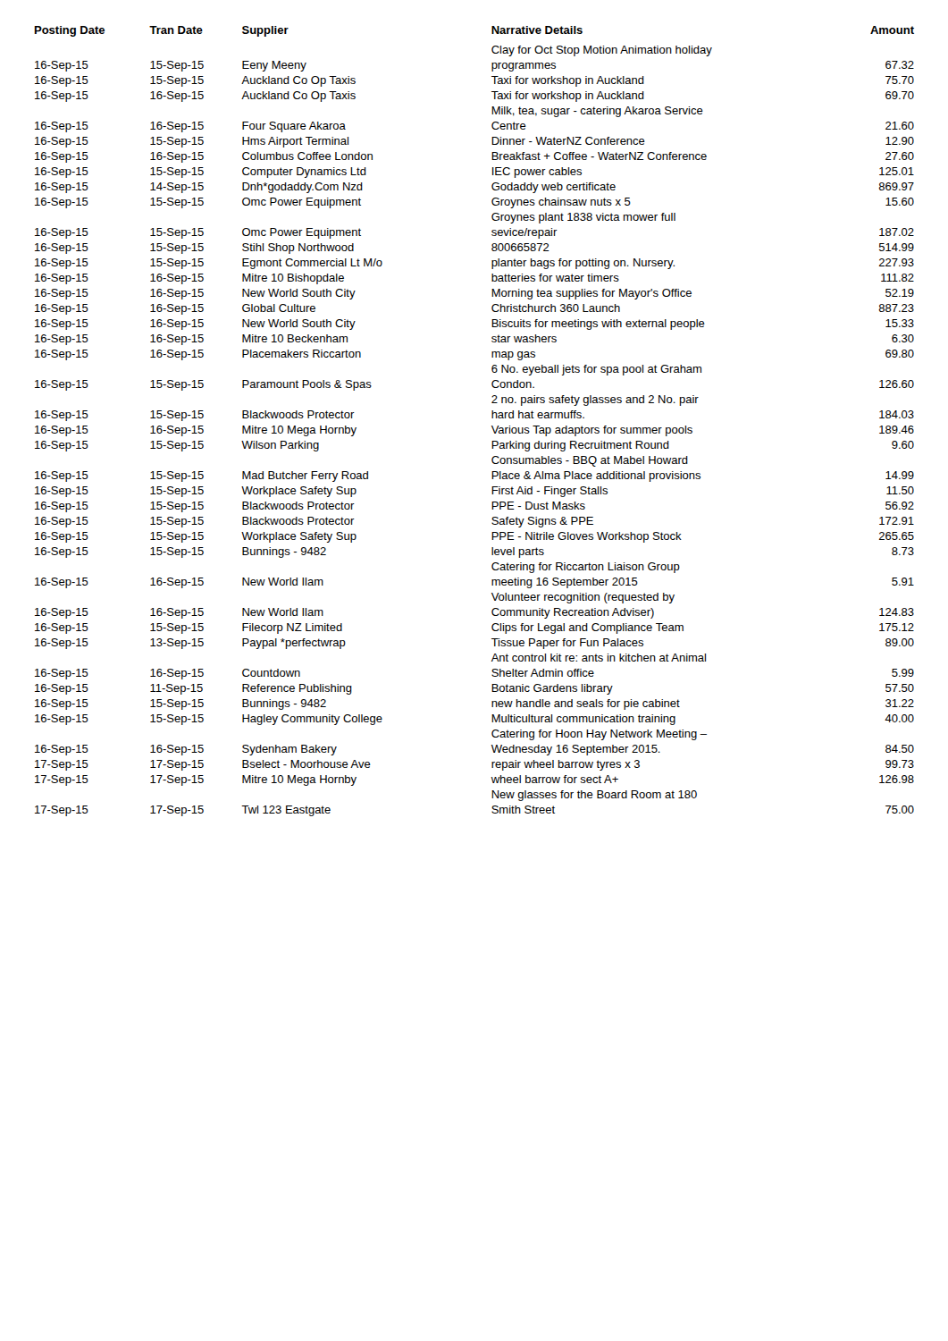| Posting Date | Tran Date | Supplier | Narrative Details | Amount |
| --- | --- | --- | --- | --- |
| | | | Clay for Oct Stop Motion Animation holiday | |
| 16-Sep-15 | 15-Sep-15 | Eeny Meeny | programmes | 67.32 |
| 16-Sep-15 | 15-Sep-15 | Auckland Co Op Taxis | Taxi for workshop in Auckland | 75.70 |
| 16-Sep-15 | 16-Sep-15 | Auckland Co Op Taxis | Taxi for workshop in Auckland | 69.70 |
| | | | Milk, tea, sugar - catering Akaroa Service | |
| 16-Sep-15 | 16-Sep-15 | Four Square Akaroa | Centre | 21.60 |
| 16-Sep-15 | 15-Sep-15 | Hms Airport Terminal | Dinner - WaterNZ Conference | 12.90 |
| 16-Sep-15 | 16-Sep-15 | Columbus Coffee London | Breakfast + Coffee - WaterNZ Conference | 27.60 |
| 16-Sep-15 | 15-Sep-15 | Computer Dynamics Ltd | IEC power cables | 125.01 |
| 16-Sep-15 | 14-Sep-15 | Dnh*godaddy.Com Nzd | Godaddy web certificate | 869.97 |
| 16-Sep-15 | 15-Sep-15 | Omc Power Equipment | Groynes chainsaw nuts x 5 | 15.60 |
| | | | Groynes plant 1838 victa mower full | |
| 16-Sep-15 | 15-Sep-15 | Omc Power Equipment | sevice/repair | 187.02 |
| 16-Sep-15 | 15-Sep-15 | Stihl Shop Northwood | 800665872 | 514.99 |
| 16-Sep-15 | 15-Sep-15 | Egmont Commercial Lt M/o | planter bags for potting on. Nursery. | 227.93 |
| 16-Sep-15 | 16-Sep-15 | Mitre 10 Bishopdale | batteries for water timers | 111.82 |
| 16-Sep-15 | 16-Sep-15 | New World South City | Morning tea supplies for Mayor's Office | 52.19 |
| 16-Sep-15 | 16-Sep-15 | Global Culture | Christchurch 360 Launch | 887.23 |
| 16-Sep-15 | 16-Sep-15 | New World South City | Biscuits for meetings with external people | 15.33 |
| 16-Sep-15 | 16-Sep-15 | Mitre 10 Beckenham | star washers | 6.30 |
| 16-Sep-15 | 16-Sep-15 | Placemakers Riccarton | map gas | 69.80 |
| | | | 6 No. eyeball jets for spa pool at Graham | |
| 16-Sep-15 | 15-Sep-15 | Paramount Pools & Spas | Condon. | 126.60 |
| | | | 2 no. pairs safety glasses and 2 No. pair | |
| 16-Sep-15 | 15-Sep-15 | Blackwoods Protector | hard hat earmuffs. | 184.03 |
| 16-Sep-15 | 16-Sep-15 | Mitre 10 Mega Hornby | Various Tap adaptors for summer pools | 189.46 |
| 16-Sep-15 | 15-Sep-15 | Wilson Parking | Parking during Recruitment Round | 9.60 |
| | | | Consumables - BBQ at Mabel Howard | |
| 16-Sep-15 | 15-Sep-15 | Mad Butcher Ferry Road | Place & Alma Place additional provisions | 14.99 |
| 16-Sep-15 | 15-Sep-15 | Workplace Safety Sup | First Aid - Finger Stalls | 11.50 |
| 16-Sep-15 | 15-Sep-15 | Blackwoods Protector | PPE - Dust Masks | 56.92 |
| 16-Sep-15 | 15-Sep-15 | Blackwoods Protector | Safety Signs & PPE | 172.91 |
| 16-Sep-15 | 15-Sep-15 | Workplace Safety Sup | PPE - Nitrile Gloves Workshop Stock | 265.65 |
| 16-Sep-15 | 15-Sep-15 | Bunnings - 9482 | level parts | 8.73 |
| | | | Catering for Riccarton Liaison Group | |
| 16-Sep-15 | 16-Sep-15 | New World Ilam | meeting 16 September 2015 | 5.91 |
| | | | Volunteer recognition (requested by | |
| 16-Sep-15 | 16-Sep-15 | New World Ilam | Community Recreation Adviser) | 124.83 |
| 16-Sep-15 | 15-Sep-15 | Filecorp NZ Limited | Clips for Legal and Compliance Team | 175.12 |
| 16-Sep-15 | 13-Sep-15 | Paypal *perfectwrap | Tissue Paper for Fun Palaces | 89.00 |
| | | | Ant control kit re: ants in kitchen at Animal | |
| 16-Sep-15 | 16-Sep-15 | Countdown | Shelter Admin office | 5.99 |
| 16-Sep-15 | 11-Sep-15 | Reference Publishing | Botanic Gardens library | 57.50 |
| 16-Sep-15 | 15-Sep-15 | Bunnings - 9482 | new handle and seals for pie cabinet | 31.22 |
| 16-Sep-15 | 15-Sep-15 | Hagley Community College | Multicultural communication training | 40.00 |
| | | | Catering for Hoon Hay Network Meeting – | |
| 16-Sep-15 | 16-Sep-15 | Sydenham Bakery | Wednesday 16 September 2015. | 84.50 |
| 17-Sep-15 | 17-Sep-15 | Bselect - Moorhouse Ave | repair wheel barrow tyres x 3 | 99.73 |
| 17-Sep-15 | 17-Sep-15 | Mitre 10 Mega Hornby | wheel barrow for sect A+ | 126.98 |
| | | | New glasses for the Board Room at 180 | |
| 17-Sep-15 | 17-Sep-15 | Twl 123 Eastgate | Smith Street | 75.00 |